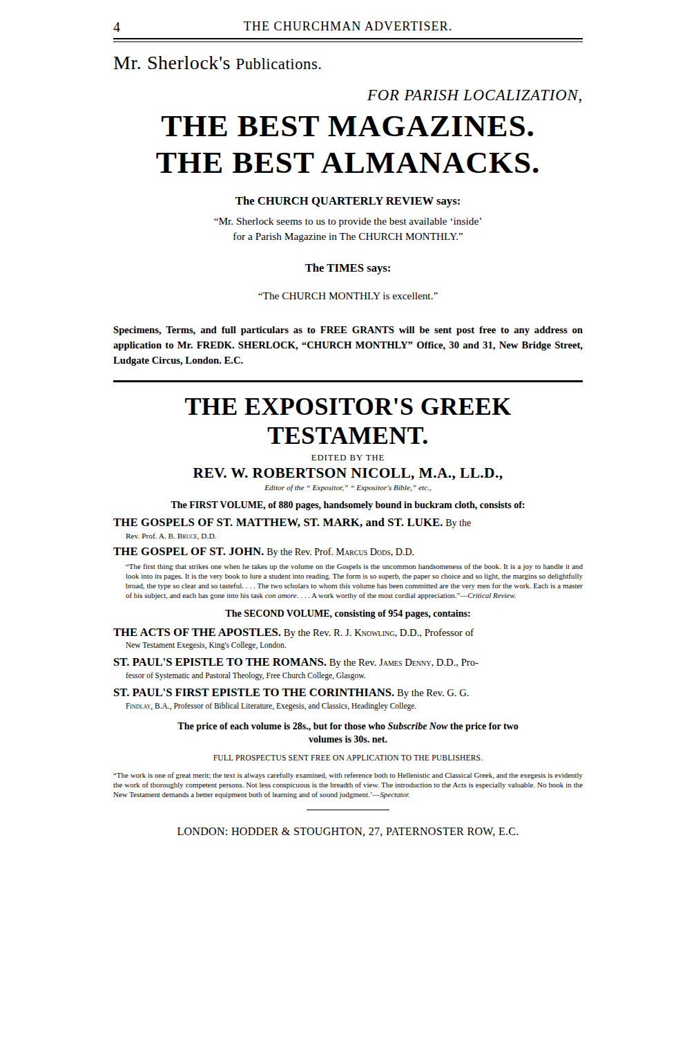4
THE CHURCHMAN ADVERTISER.
Mr. Sherlock's Publications.
FOR PARISH LOCALIZATION,
THE BEST MAGAZINES.
THE BEST ALMANACKS.
The CHURCH QUARTERLY REVIEW says:
“Mr. Sherlock seems to us to provide the best available ‘inside’
for a Parish Magazine in The CHURCH MONTHLY.”
The TIMES says:
“The CHURCH MONTHLY is excellent.”
Specimens, Terms, and full particulars as to FREE GRANTS will be sent post free to any address on application to Mr. FREDK. SHERLOCK, “CHURCH MONTHLY” Office, 30 and 31, New Bridge Street, Ludgate Circus, London. E.C.
THE EXPOSITOR'S GREEK TESTAMENT.
EDITED BY THE
REV. W. ROBERTSON NICOLL, M.A., LL.D.,
Editor of the “ Expositor,” “ Expositor's Bible,” etc.,
The FIRST VOLUME, of 880 pages, handsomely bound in buckram cloth, consists of:
THE GOSPELS OF ST. MATTHEW, ST. MARK, and ST. LUKE. By the
Rev. Prof. A. B. Bruce, D.D.
THE GOSPEL OF ST. JOHN. By the Rev. Prof. Marcus Dods, D.D.
“The first thing that strikes one when he takes up the volume on the Gospels is the uncommon handsomeness of the book. It is a joy to handle it and look into its pages. It is the very book to lure a student into reading. The form is so superb, the paper so choice and so light, the margins so delightfully broad, the type so clear and so tasteful. . . . The two scholars to whom this volume has been committed are the very men for the work. Each is a master of his subject, and each has gone into his task con amore. . . . A work worthy of the most cordial appreciation.”—Critical Review.
The SECOND VOLUME, consisting of 954 pages, contains:
THE ACTS OF THE APOSTLES. By the Rev. R. J. Knowling, D.D., Professor of
New Testament Exegesis, King's College, London.
ST. PAUL'S EPISTLE TO THE ROMANS. By the Rev. James Denny, D.D., Pro-
fessor of Systematic and Pastoral Theology, Free Church College, Glasgow.
ST. PAUL'S FIRST EPISTLE TO THE CORINTHIANS. By the Rev. G. G.
Findlay, B.A., Professor of Biblical Literature, Exegesis, and Classics, Headingley College.
The price of each volume is 28s., but for those who Subscribe Now the price for two
volumes is 30s. net.
FULL PROSPECTUS SENT FREE ON APPLICATION TO THE PUBLISHERS.
“The work is one of great merit; the text is always carefully examined, with reference both to Hellenistic and Classical Greek, and the exegesis is evidently the work of thoroughly competent persons. Not less conspicuous is the breadth of view. The introduction to the Acts is especially valuable. No book in the New Testament demands a better equipment both of learning and of sound judgment.’—Spectator.
LONDON: HODDER & STOUGHTON, 27, PATERNOSTER ROW, E.C.